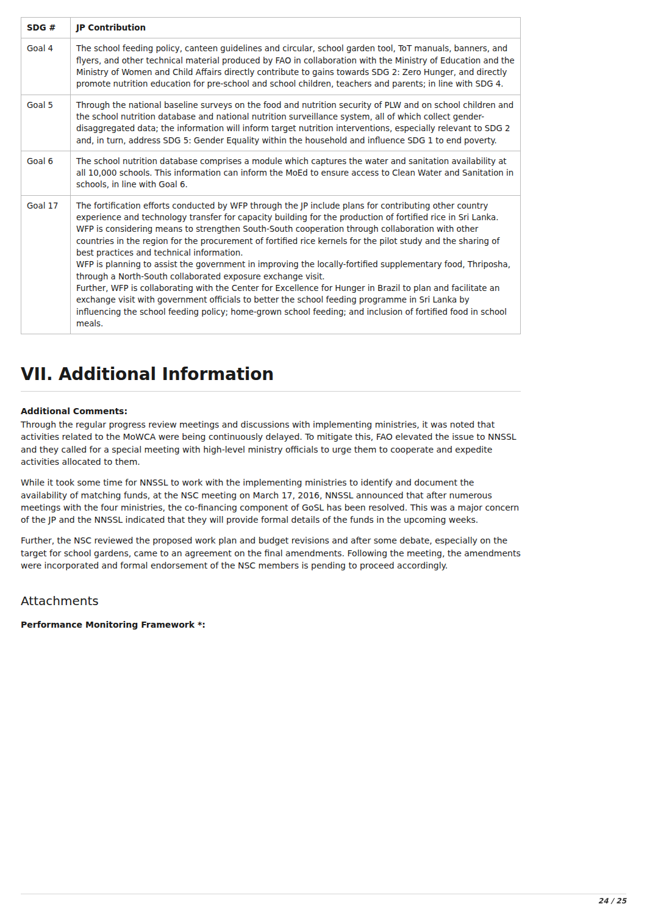| SDG # | JP Contribution |
| --- | --- |
| Goal 4 | The school feeding policy, canteen guidelines and circular, school garden tool, ToT manuals, banners, and flyers, and other technical material produced by FAO in collaboration with the Ministry of Education and the Ministry of Women and Child Affairs directly contribute to gains towards SDG 2: Zero Hunger, and directly promote nutrition education for pre-school and school children, teachers and parents; in line with SDG 4. |
| Goal 5 | Through the national baseline surveys on the food and nutrition security of PLW and on school children and the school nutrition database and national nutrition surveillance system, all of which collect gender-disaggregated data; the information will inform target nutrition interventions, especially relevant to SDG 2 and, in turn, address SDG 5: Gender Equality within the household and influence SDG 1 to end poverty. |
| Goal 6 | The school nutrition database comprises a module which captures the water and sanitation availability at all 10,000 schools. This information can inform the MoEd to ensure access to Clean Water and Sanitation in schools, in line with Goal 6. |
| Goal 17 | The fortification efforts conducted by WFP through the JP include plans for contributing other country experience and technology transfer for capacity building for the production of fortified rice in Sri Lanka. WFP is considering means to strengthen South-South cooperation through collaboration with other countries in the region for the procurement of fortified rice kernels for the pilot study and the sharing of best practices and technical information. WFP is planning to assist the government in improving the locally-fortified supplementary food, Thriposha, through a North-South collaborated exposure exchange visit. Further, WFP is collaborating with the Center for Excellence for Hunger in Brazil to plan and facilitate an exchange visit with government officials to better the school feeding programme in Sri Lanka by influencing the school feeding policy; home-grown school feeding; and inclusion of fortified food in school meals. |
VII. Additional Information
Additional Comments:
Through the regular progress review meetings and discussions with implementing ministries, it was noted that activities related to the MoWCA were being continuously delayed. To mitigate this, FAO elevated the issue to NNSSL and they called for a special meeting with high-level ministry officials to urge them to cooperate and expedite activities allocated to them.
While it took some time for NNSSL to work with the implementing ministries to identify and document the availability of matching funds, at the NSC meeting on March 17, 2016, NNSSL announced that after numerous meetings with the four ministries, the co-financing component of GoSL has been resolved. This was a major concern of the JP and the NNSSL indicated that they will provide formal details of the funds in the upcoming weeks.
Further, the NSC reviewed the proposed work plan and budget revisions and after some debate, especially on the target for school gardens, came to an agreement on the final amendments. Following the meeting, the amendments were incorporated and formal endorsement of the NSC members is pending to proceed accordingly.
Attachments
Performance Monitoring Framework *:
24 / 25